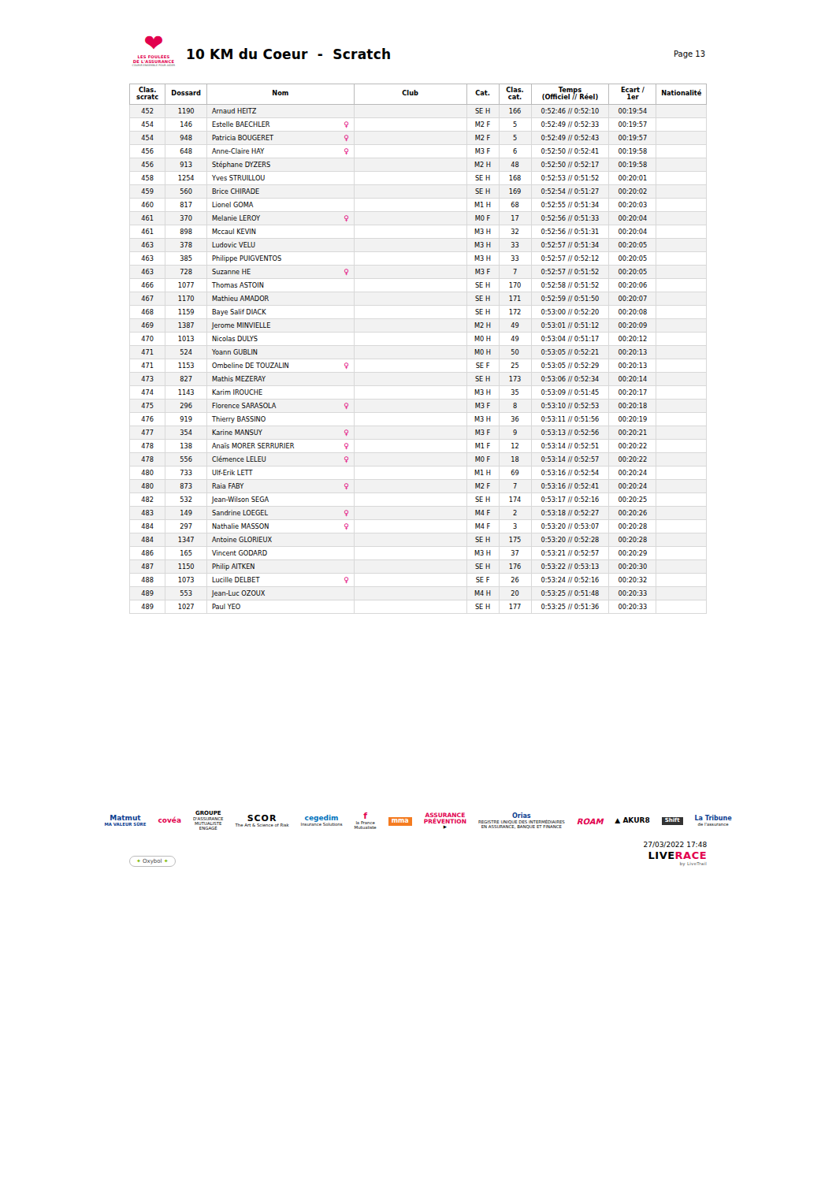❤ LES FOULÉES
DE L'ASSURANCECOURIR ENSEMBLE POUR AIDER
10 KM du Coeur - Scratch
Page 13
| Clas. scratc | Dossard | Nom | Club | Cat. | Clas. cat. | Temps (Officiel // Réel) | Ecart / 1er | Nationalité |
| --- | --- | --- | --- | --- | --- | --- | --- | --- |
| 452 | 1190 | Arnaud HEITZ | | SE H | 166 | 0:52:46 // 0:52:10 | 00:19:54 | |
| 454 | 146 | Estelle BAECHLER ♀ | | M2 F | 5 | 0:52:49 // 0:52:33 | 00:19:57 | |
| 454 | 948 | Patricia BOUGERET ♀ | | M2 F | 5 | 0:52:49 // 0:52:43 | 00:19:57 | |
| 456 | 648 | Anne-Claire HAY ♀ | | M3 F | 6 | 0:52:50 // 0:52:41 | 00:19:58 | |
| 456 | 913 | Stéphane DYZERS | | M2 H | 48 | 0:52:50 // 0:52:17 | 00:19:58 | |
| 458 | 1254 | Yves STRUILLOU | | SE H | 168 | 0:52:53 // 0:51:52 | 00:20:01 | |
| 459 | 560 | Brice CHIRADE | | SE H | 169 | 0:52:54 // 0:51:27 | 00:20:02 | |
| 460 | 817 | Lionel GOMA | | M1 H | 68 | 0:52:55 // 0:51:34 | 00:20:03 | |
| 461 | 370 | Melanie LEROY ♀ | | M0 F | 17 | 0:52:56 // 0:51:33 | 00:20:04 | |
| 461 | 898 | Mccaul KEVIN | | M3 H | 32 | 0:52:56 // 0:51:31 | 00:20:04 | |
| 463 | 378 | Ludovic VELU | | M3 H | 33 | 0:52:57 // 0:51:34 | 00:20:05 | |
| 463 | 385 | Philippe PUIGVENTOS | | M3 H | 33 | 0:52:57 // 0:52:12 | 00:20:05 | |
| 463 | 728 | Suzanne HE ♀ | | M3 F | 7 | 0:52:57 // 0:51:52 | 00:20:05 | |
| 466 | 1077 | Thomas ASTOIN | | SE H | 170 | 0:52:58 // 0:51:52 | 00:20:06 | |
| 467 | 1170 | Mathieu AMADOR | | SE H | 171 | 0:52:59 // 0:51:50 | 00:20:07 | |
| 468 | 1159 | Baye Salif DIACK | | SE H | 172 | 0:53:00 // 0:52:20 | 00:20:08 | |
| 469 | 1387 | Jerome MINVIELLE | | M2 H | 49 | 0:53:01 // 0:51:12 | 00:20:09 | |
| 470 | 1013 | Nicolas DULYS | | M0 H | 49 | 0:53:04 // 0:51:17 | 00:20:12 | |
| 471 | 524 | Yoann GUBLIN | | M0 H | 50 | 0:53:05 // 0:52:21 | 00:20:13 | |
| 471 | 1153 | Ombeline DE TOUZALIN ♀ | | SE F | 25 | 0:53:05 // 0:52:29 | 00:20:13 | |
| 473 | 827 | Mathis MEZERAY | | SE H | 173 | 0:53:06 // 0:52:34 | 00:20:14 | |
| 474 | 1143 | Karim IROUCHE | | M3 H | 35 | 0:53:09 // 0:51:45 | 00:20:17 | |
| 475 | 296 | Florence SARASOLA ♀ | | M3 F | 8 | 0:53:10 // 0:52:53 | 00:20:18 | |
| 476 | 919 | Thierry BASSINO | | M3 H | 36 | 0:53:11 // 0:51:56 | 00:20:19 | |
| 477 | 354 | Karine MANSUY ♀ | | M3 F | 9 | 0:53:13 // 0:52:56 | 00:20:21 | |
| 478 | 138 | Anaïs MORER SERRURIER ♀ | | M1 F | 12 | 0:53:14 // 0:52:51 | 00:20:22 | |
| 478 | 556 | Clémence LELEU ♀ | | M0 F | 18 | 0:53:14 // 0:52:57 | 00:20:22 | |
| 480 | 733 | Ulf-Erik LETT | | M1 H | 69 | 0:53:16 // 0:52:54 | 00:20:24 | |
| 480 | 873 | Raia FABY ♀ | | M2 F | 7 | 0:53:16 // 0:52:41 | 00:20:24 | |
| 482 | 532 | Jean-Wilson SEGA | | SE H | 174 | 0:53:17 // 0:52:16 | 00:20:25 | |
| 483 | 149 | Sandrine LOEGEL ♀ | | M4 F | 2 | 0:53:18 // 0:52:27 | 00:20:26 | |
| 484 | 297 | Nathalie MASSON ♀ | | M4 F | 3 | 0:53:20 // 0:53:07 | 00:20:28 | |
| 484 | 1347 | Antoine GLORIEUX | | SE H | 175 | 0:53:20 // 0:52:28 | 00:20:28 | |
| 486 | 165 | Vincent GODARD | | M3 H | 37 | 0:53:21 // 0:52:57 | 00:20:29 | |
| 487 | 1150 | Philip AITKEN | | SE H | 176 | 0:53:22 // 0:53:13 | 00:20:30 | |
| 488 | 1073 | Lucille DELBET ♀ | | SE F | 26 | 0:53:24 // 0:52:16 | 00:20:32 | |
| 489 | 553 | Jean-Luc OZOUX | | M4 H | 20 | 0:53:25 // 0:51:48 | 00:20:33 | |
| 489 | 1027 | Paul YEO | | SE H | 177 | 0:53:25 // 0:51:36 | 00:20:33 | |
Matmut MA VALEUR SÛRE
covéa
GROUPED'ASSURANCE
MUTUALISTE
ENGAGÉ
SCORThe Art & Science of Risk
cegedim Insurance Solutions
fla France
Mutualiste
mma
ASSURANCE
PRÉVENTION▶
Orias REGISTRE UNIQUE DES INTERMÉDIAIRES
EN ASSURANCE, BANQUE ET FINANCE
ROAM
▲ AKUR8
Shift
La Tribunede l'assurance
✦ Oxybol ✦
27/03/2022 17:48
LIVERACE by LiveTrail